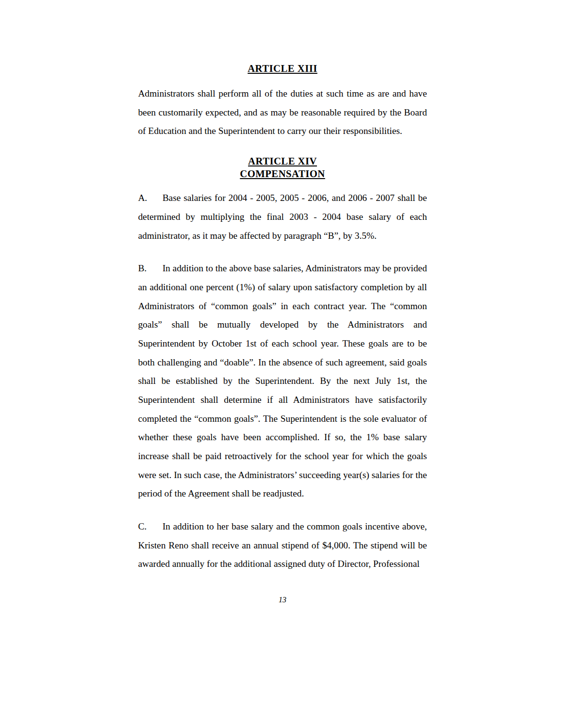ARTICLE XIII
Administrators shall perform all of the duties at such time as are and have been customarily expected, and as may be reasonable required by the Board of Education and the Superintendent to carry our their responsibilities.
ARTICLE XIV
COMPENSATION
A. Base salaries for 2004 - 2005, 2005 - 2006, and 2006 - 2007 shall be determined by multiplying the final 2003 - 2004 base salary of each administrator, as it may be affected by paragraph “B”, by 3.5%.
B. In addition to the above base salaries, Administrators may be provided an additional one percent (1%) of salary upon satisfactory completion by all Administrators of “common goals” in each contract year. The “common goals” shall be mutually developed by the Administrators and Superintendent by October 1st of each school year. These goals are to be both challenging and “doable”. In the absence of such agreement, said goals shall be established by the Superintendent. By the next July 1st, the Superintendent shall determine if all Administrators have satisfactorily completed the “common goals”. The Superintendent is the sole evaluator of whether these goals have been accomplished. If so, the 1% base salary increase shall be paid retroactively for the school year for which the goals were set. In such case, the Administrators’ succeeding year(s) salaries for the period of the Agreement shall be readjusted.
C. In addition to her base salary and the common goals incentive above, Kristen Reno shall receive an annual stipend of $4,000. The stipend will be awarded annually for the additional assigned duty of Director, Professional
13